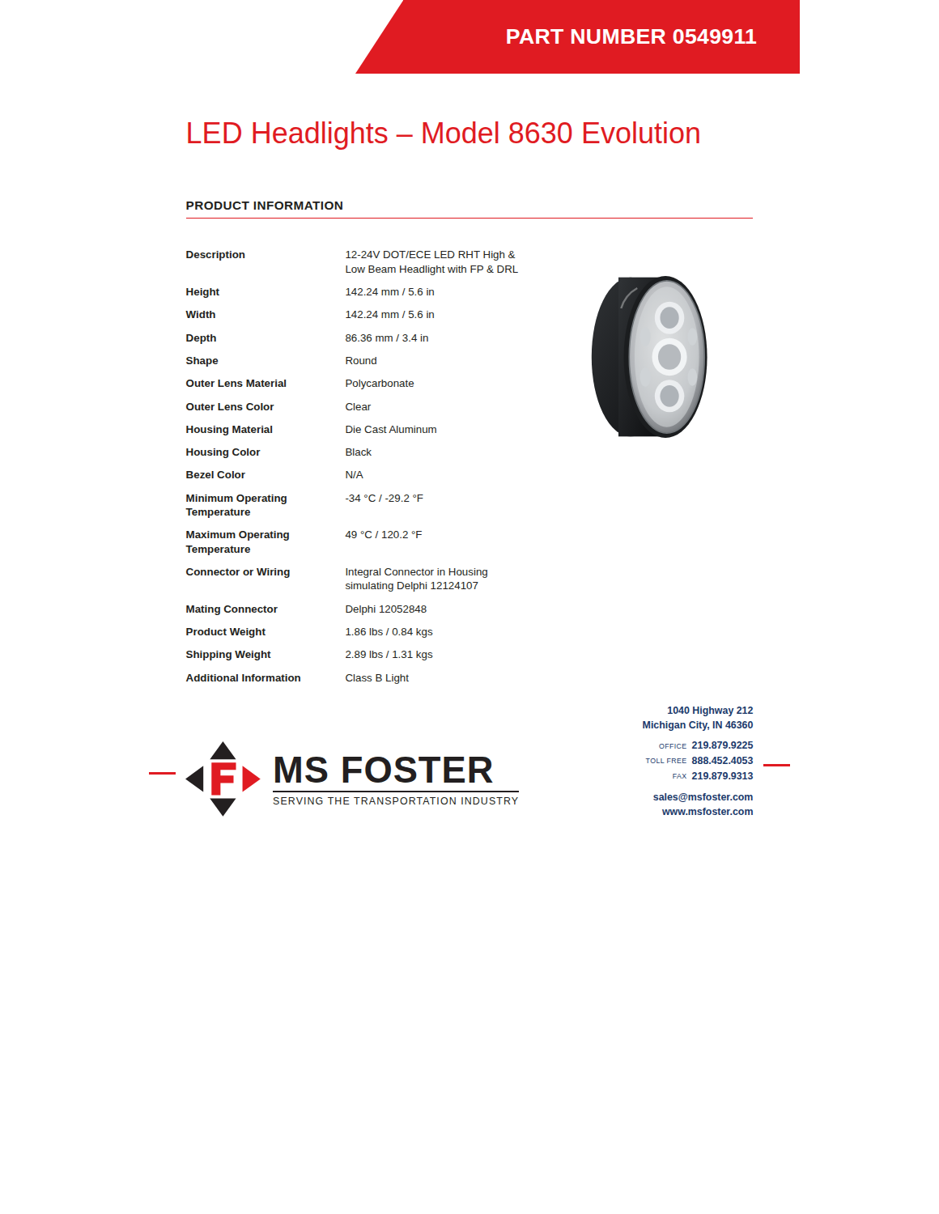PART NUMBER 0549911
LED Headlights – Model 8630 Evolution
PRODUCT INFORMATION
| Description | 12-24V DOT/ECE LED RHT High & Low Beam Headlight with FP & DRL |
| Height | 142.24 mm / 5.6 in |
| Width | 142.24 mm / 5.6 in |
| Depth | 86.36 mm / 3.4 in |
| Shape | Round |
| Outer Lens Material | Polycarbonate |
| Outer Lens Color | Clear |
| Housing Material | Die Cast Aluminum |
| Housing Color | Black |
| Bezel Color | N/A |
| Minimum Operating Temperature | -34 °C / -29.2 °F |
| Maximum Operating Temperature | 49 °C / 120.2 °F |
| Connector or Wiring | Integral Connector in Housing simulating Delphi 12124107 |
| Mating Connector | Delphi 12052848 |
| Product Weight | 1.86 lbs / 0.84 kgs |
| Shipping Weight | 2.89 lbs / 1.31 kgs |
| Additional Information | Class B Light |
MS FOSTER SERVING THE TRANSPORTATION INDUSTRY
1040 Highway 212
Michigan City, IN 46360
| OFFICE | 219.879.9225 |
| TOLL FREE | 888.452.4053 |
| FAX | 219.879.9313 |
sales@msfoster.com
www.msfoster.com